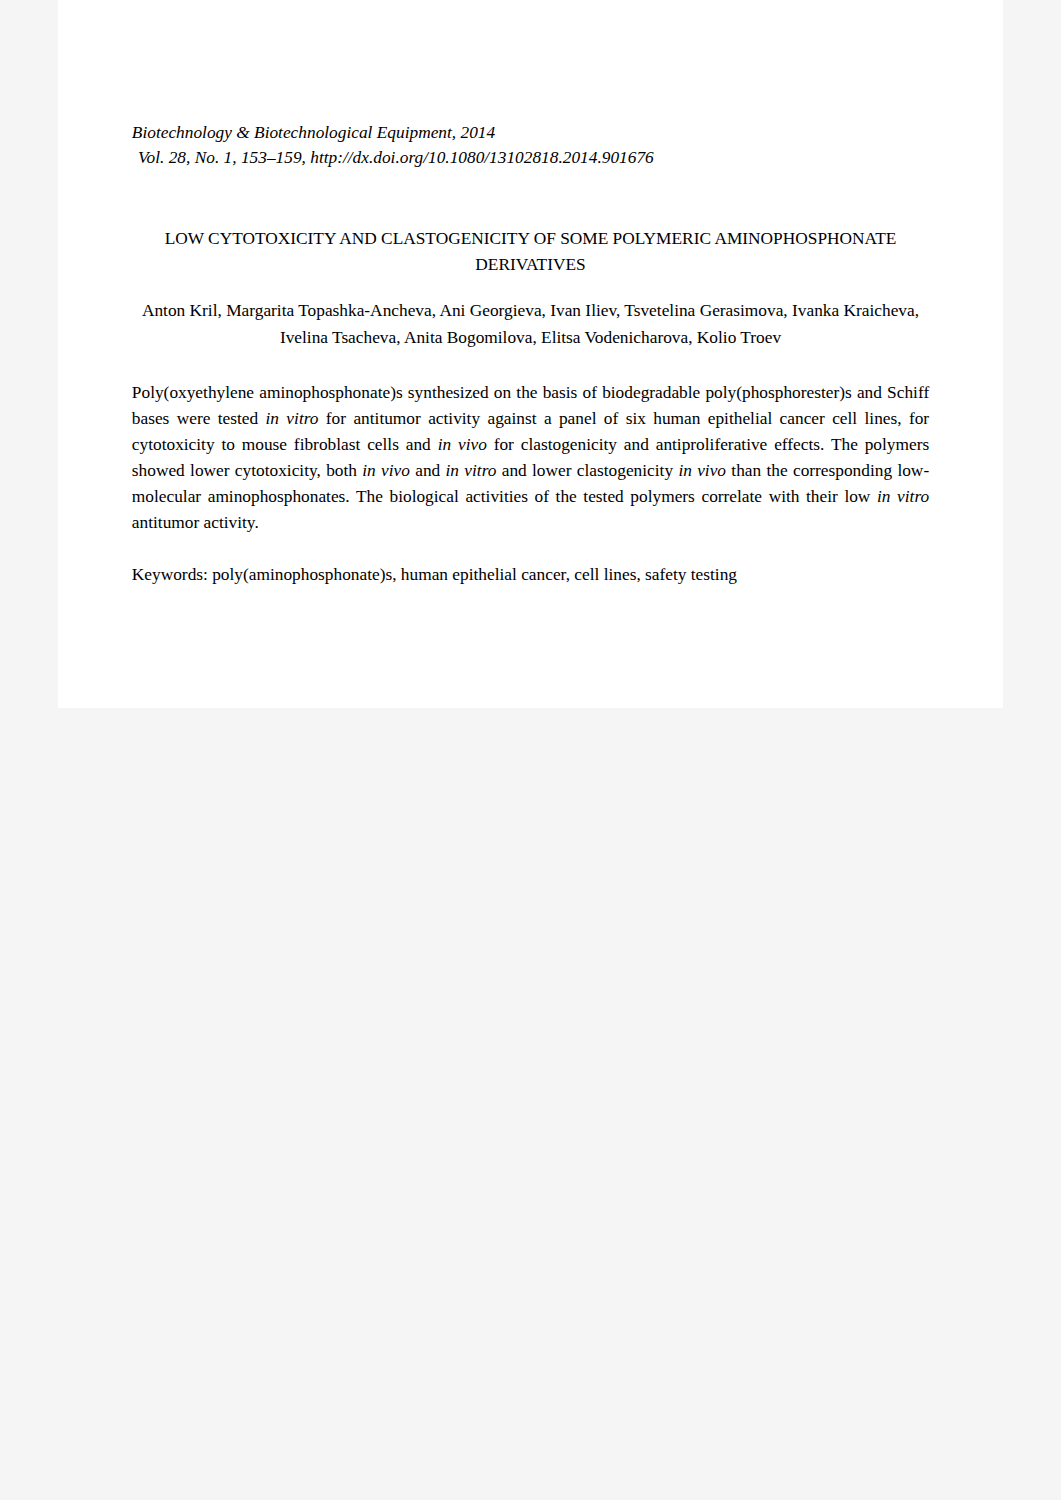Biotechnology & Biotechnological Equipment, 2014Vol. 28, No. 1, 153–159, http://dx.doi.org/10.1080/13102818.2014.901676
Low cytotoxicity and clastogenicity of some polymeric aminophosphonate derivatives
Anton Kril, Margarita Topashka-Ancheva, Ani Georgieva, Ivan Iliev, Tsvetelina Gerasimova, Ivanka Kraicheva, Ivelina Tsacheva, Anita Bogomilova, Elitsa Vodenicharova, Kolio Troev
Poly(oxyethylene aminophosphonate)s synthesized on the basis of biodegradable poly(phosphorester)s and Schiff bases were tested in vitro for antitumor activity against a panel of six human epithelial cancer cell lines, for cytotoxicity to mouse fibroblast cells and in vivo for clastogenicity and antiproliferative effects. The polymers showed lower cytotoxicity, both in vivo and in vitro and lower clastogenicity in vivo than the corresponding low-molecular aminophosphonates. The biological activities of the tested polymers correlate with their low in vitro antitumor activity.
Keywords: poly(aminophosphonate)s, human epithelial cancer, cell lines, safety testing